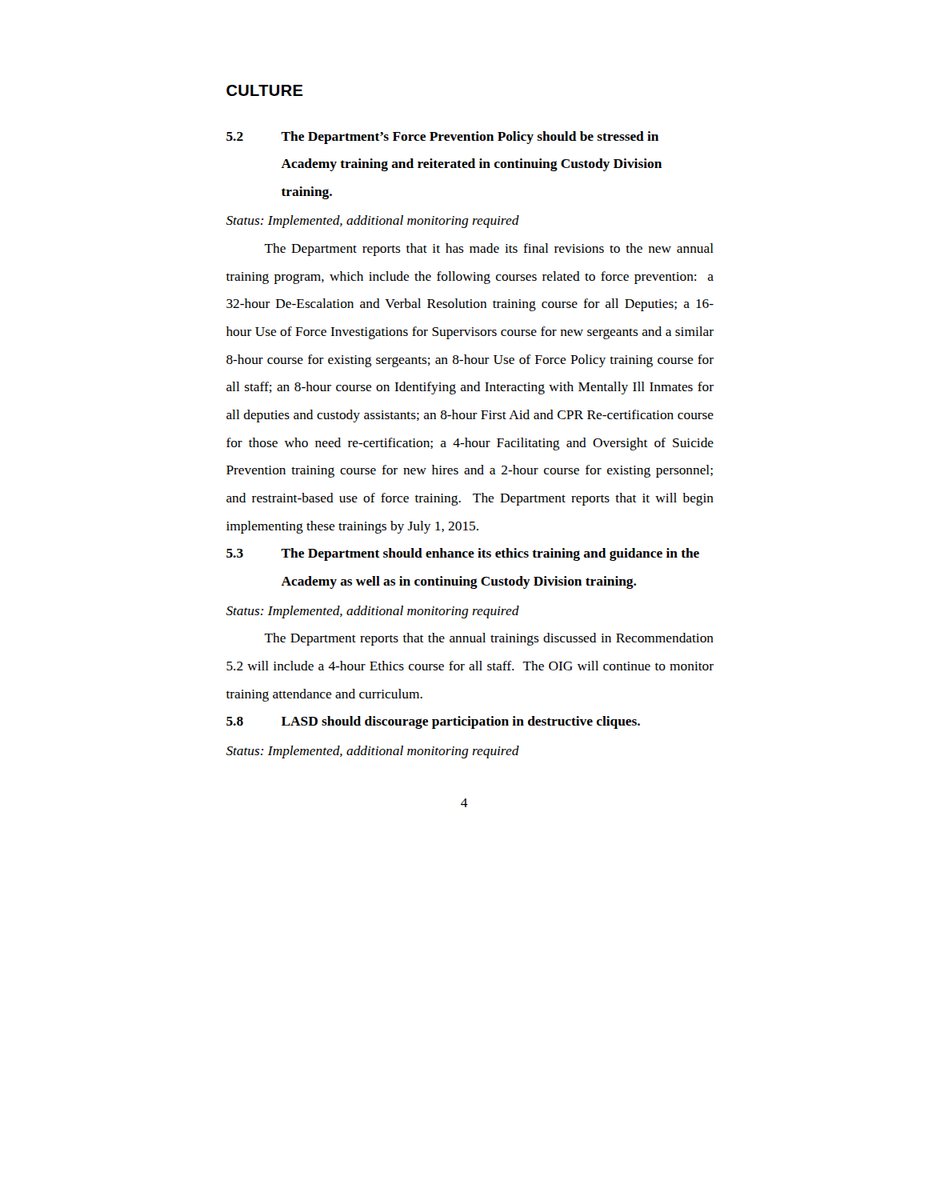CULTURE
5.2 The Department’s Force Prevention Policy should be stressed in Academy training and reiterated in continuing Custody Division training.
Status: Implemented, additional monitoring required
The Department reports that it has made its final revisions to the new annual training program, which include the following courses related to force prevention: a 32-hour De-Escalation and Verbal Resolution training course for all Deputies; a 16-hour Use of Force Investigations for Supervisors course for new sergeants and a similar 8-hour course for existing sergeants; an 8-hour Use of Force Policy training course for all staff; an 8-hour course on Identifying and Interacting with Mentally Ill Inmates for all deputies and custody assistants; an 8-hour First Aid and CPR Re-certification course for those who need re-certification; a 4-hour Facilitating and Oversight of Suicide Prevention training course for new hires and a 2-hour course for existing personnel; and restraint-based use of force training. The Department reports that it will begin implementing these trainings by July 1, 2015.
5.3 The Department should enhance its ethics training and guidance in the Academy as well as in continuing Custody Division training.
Status: Implemented, additional monitoring required
The Department reports that the annual trainings discussed in Recommendation 5.2 will include a 4-hour Ethics course for all staff. The OIG will continue to monitor training attendance and curriculum.
5.8 LASD should discourage participation in destructive cliques.
Status: Implemented, additional monitoring required
4